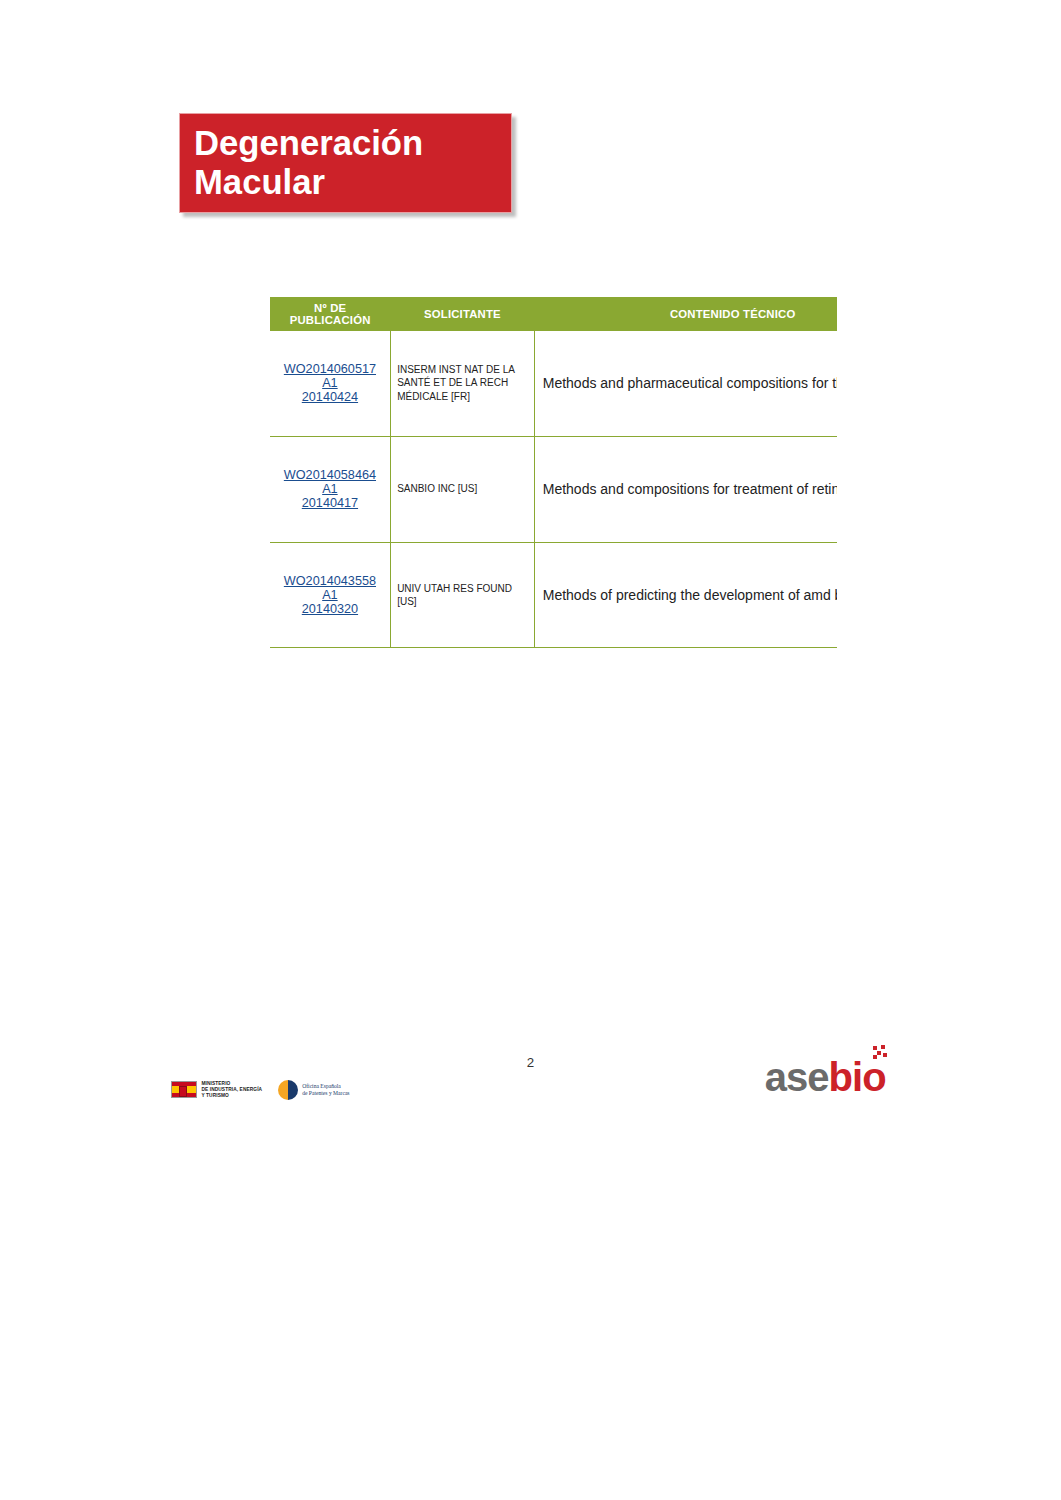Degeneración Macular
| Nº DE PUBLICACIÓN | SOLICITANTE | CONTENIDO TÉCNICO |
| --- | --- | --- |
| WO2014060517 A1 20140424 | INSERM INST NAT DE LA SANTÉ ET DE LA RECH MÉDICALE [FR] | Methods and pharmaceutical compositions for the treatment of age-related macular degeneration |
| WO2014058464 A1 20140417 | SANBIO INC [US] | Methods and compositions for treatment of retinal degeneration |
| WO2014043558 A1 20140320 | UNIV UTAH RES FOUND [US] | Methods of predicting the development of amd based on chromosome 1 and chromosome 10 |
2
MINISTERIO
DE INDUSTRIA, ENERGÍA
Y TURISMO
Oficina Española
de Patentes y Marcas
ase bio